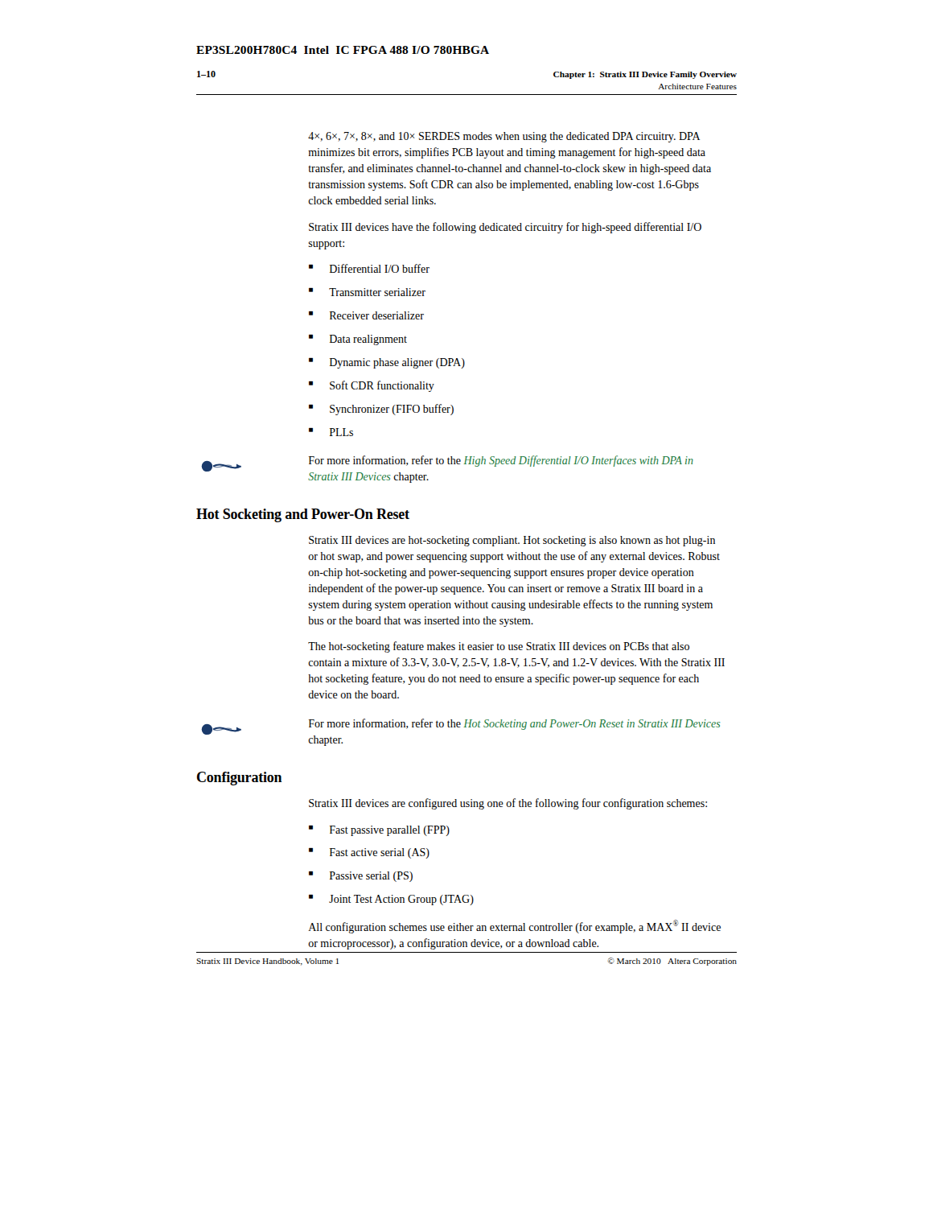EP3SL200H780C4 Intel IC FPGA 488 I/O 780HBGA
1–10
Chapter 1: Stratix III Device Family Overview
Architecture Features
4×, 6×, 7×, 8×, and 10× SERDES modes when using the dedicated DPA circuitry. DPA minimizes bit errors, simplifies PCB layout and timing management for high-speed data transfer, and eliminates channel-to-channel and channel-to-clock skew in high-speed data transmission systems. Soft CDR can also be implemented, enabling low-cost 1.6-Gbps clock embedded serial links.
Stratix III devices have the following dedicated circuitry for high-speed differential I/O support:
Differential I/O buffer
Transmitter serializer
Receiver deserializer
Data realignment
Dynamic phase aligner (DPA)
Soft CDR functionality
Synchronizer (FIFO buffer)
PLLs
For more information, refer to the High Speed Differential I/O Interfaces with DPA in Stratix III Devices chapter.
Hot Socketing and Power-On Reset
Stratix III devices are hot-socketing compliant. Hot socketing is also known as hot plug-in or hot swap, and power sequencing support without the use of any external devices. Robust on-chip hot-socketing and power-sequencing support ensures proper device operation independent of the power-up sequence. You can insert or remove a Stratix III board in a system during system operation without causing undesirable effects to the running system bus or the board that was inserted into the system.
The hot-socketing feature makes it easier to use Stratix III devices on PCBs that also contain a mixture of 3.3-V, 3.0-V, 2.5-V, 1.8-V, 1.5-V, and 1.2-V devices. With the Stratix III hot socketing feature, you do not need to ensure a specific power-up sequence for each device on the board.
For more information, refer to the Hot Socketing and Power-On Reset in Stratix III Devices chapter.
Configuration
Stratix III devices are configured using one of the following four configuration schemes:
Fast passive parallel (FPP)
Fast active serial (AS)
Passive serial (PS)
Joint Test Action Group (JTAG)
All configuration schemes use either an external controller (for example, a MAX® II device or microprocessor), a configuration device, or a download cable.
Stratix III Device Handbook, Volume 1
© March 2010 Altera Corporation